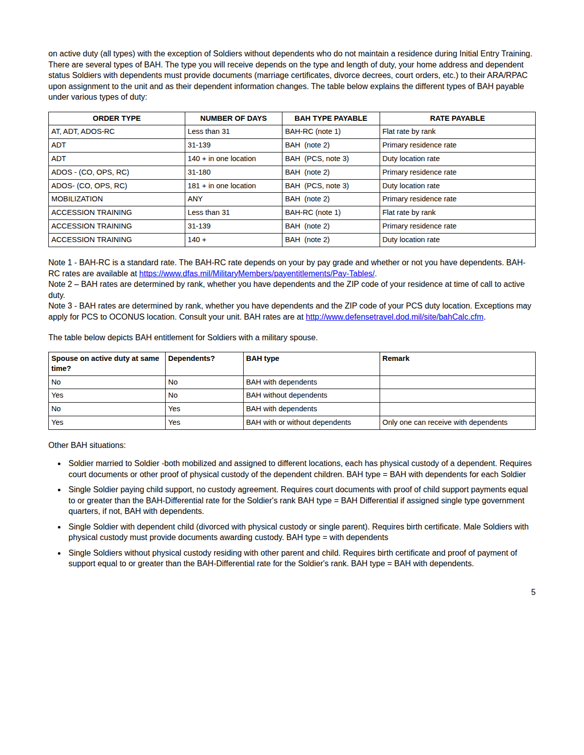on active duty (all types) with the exception of Soldiers without dependents who do not maintain a residence during Initial Entry Training. There are several types of BAH. The type you will receive depends on the type and length of duty, your home address and dependent status Soldiers with dependents must provide documents (marriage certificates, divorce decrees, court orders, etc.) to their ARA/RPAC upon assignment to the unit and as their dependent information changes. The table below explains the different types of BAH payable under various types of duty:
| ORDER TYPE | NUMBER OF DAYS | BAH TYPE PAYABLE | RATE PAYABLE |
| --- | --- | --- | --- |
| AT, ADT, ADOS-RC | Less than 31 | BAH-RC (note 1) | Flat rate by rank |
| ADT | 31-139 | BAH (note 2) | Primary residence rate |
| ADT | 140 + in one location | BAH (PCS, note 3) | Duty location rate |
| ADOS - (CO, OPS, RC) | 31-180 | BAH (note 2) | Primary residence rate |
| ADOS- (CO, OPS, RC) | 181 + in one location | BAH (PCS, note 3) | Duty location rate |
| MOBILIZATION | ANY | BAH (note 2) | Primary residence rate |
| ACCESSION TRAINING | Less than 31 | BAH-RC (note 1) | Flat rate by rank |
| ACCESSION TRAINING | 31-139 | BAH (note 2) | Primary residence rate |
| ACCESSION TRAINING | 140 + | BAH (note 2) | Duty location rate |
Note 1 - BAH-RC is a standard rate. The BAH-RC rate depends on your by pay grade and whether or not you have dependents. BAH-RC rates are available at https://www.dfas.mil/MilitaryMembers/payentitlements/Pay-Tables/.
Note 2 – BAH rates are determined by rank, whether you have dependents and the ZIP code of your residence at time of call to active duty.
Note 3 - BAH rates are determined by rank, whether you have dependents and the ZIP code of your PCS duty location. Exceptions may apply for PCS to OCONUS location. Consult your unit. BAH rates are at http://www.defensetravel.dod.mil/site/bahCalc.cfm.
The table below depicts BAH entitlement for Soldiers with a military spouse.
| Spouse on active duty at same time? | Dependents? | BAH type | Remark |
| --- | --- | --- | --- |
| No | No | BAH with dependents | |
| Yes | No | BAH without dependents | |
| No | Yes | BAH with dependents | |
| Yes | Yes | BAH with or without dependents | Only one can receive with dependents |
Other BAH situations:
Soldier married to Soldier -both mobilized and assigned to different locations, each has physical custody of a dependent. Requires court documents or other proof of physical custody of the dependent children. BAH type = BAH with dependents for each Soldier
Single Soldier paying child support, no custody agreement. Requires court documents with proof of child support payments equal to or greater than the BAH-Differential rate for the Soldier's rank BAH type = BAH Differential if assigned single type government quarters, if not, BAH with dependents.
Single Soldier with dependent child (divorced with physical custody or single parent). Requires birth certificate. Male Soldiers with physical custody must provide documents awarding custody. BAH type = with dependents
Single Soldiers without physical custody residing with other parent and child. Requires birth certificate and proof of payment of support equal to or greater than the BAH-Differential rate for the Soldier's rank. BAH type = BAH with dependents.
5